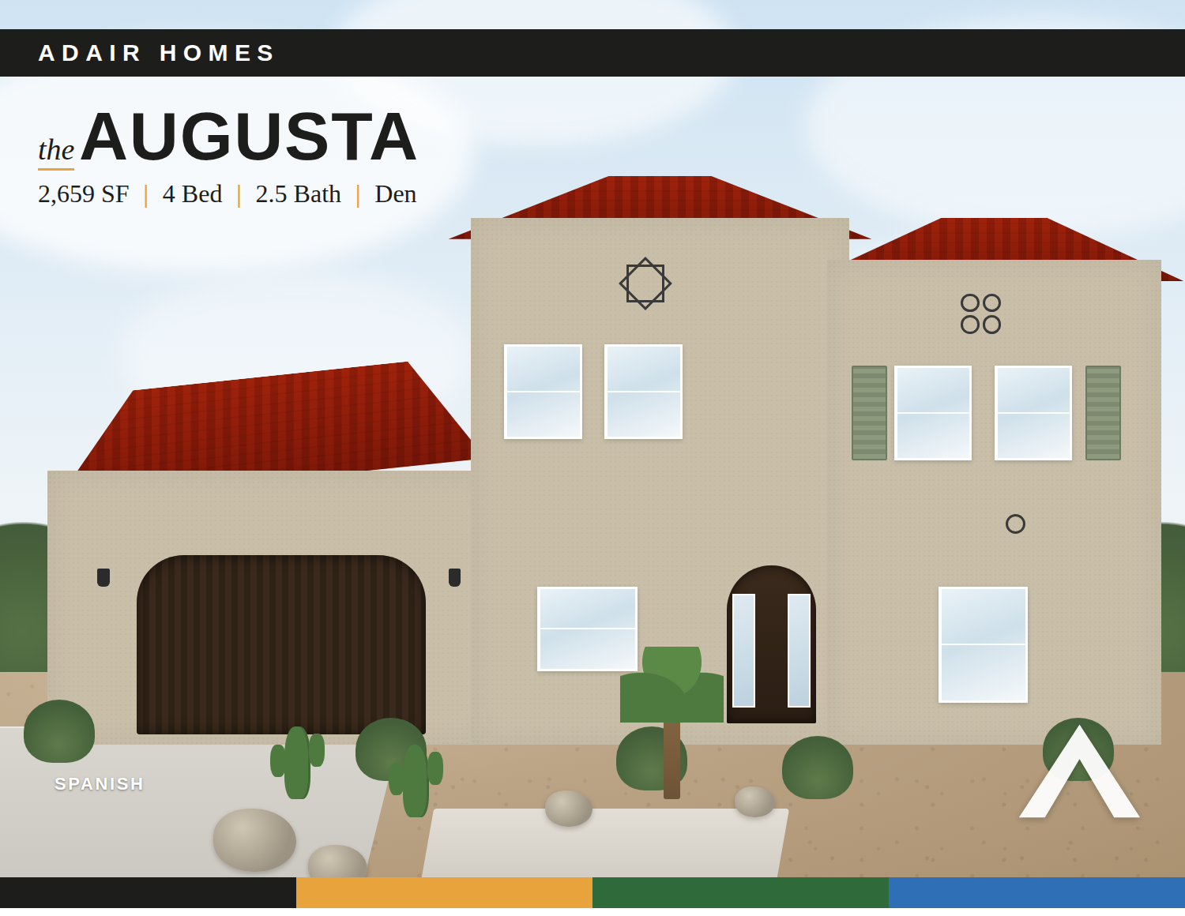Adair Homes
the AUGUSTA
2,659 SF| 4 Bed| 2.5 Bath| Den
SPANISH